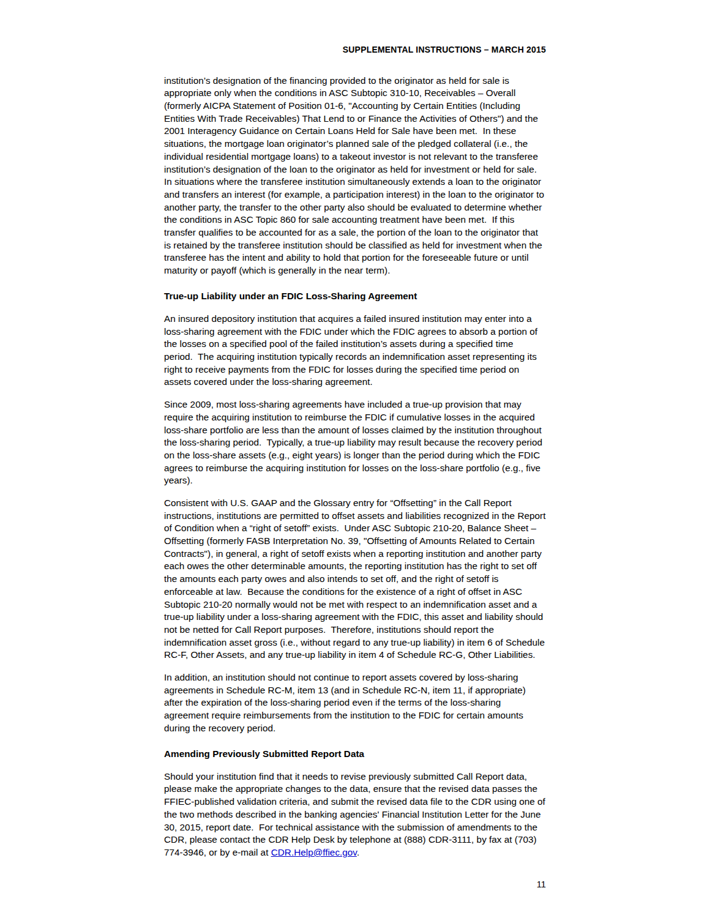SUPPLEMENTAL INSTRUCTIONS – MARCH 2015
institution’s designation of the financing provided to the originator as held for sale is appropriate only when the conditions in ASC Subtopic 310-10, Receivables – Overall (formerly AICPA Statement of Position 01-6, "Accounting by Certain Entities (Including Entities With Trade Receivables) That Lend to or Finance the Activities of Others") and the 2001 Interagency Guidance on Certain Loans Held for Sale have been met. In these situations, the mortgage loan originator’s planned sale of the pledged collateral (i.e., the individual residential mortgage loans) to a takeout investor is not relevant to the transferee institution’s designation of the loan to the originator as held for investment or held for sale. In situations where the transferee institution simultaneously extends a loan to the originator and transfers an interest (for example, a participation interest) in the loan to the originator to another party, the transfer to the other party also should be evaluated to determine whether the conditions in ASC Topic 860 for sale accounting treatment have been met. If this transfer qualifies to be accounted for as a sale, the portion of the loan to the originator that is retained by the transferee institution should be classified as held for investment when the transferee has the intent and ability to hold that portion for the foreseeable future or until maturity or payoff (which is generally in the near term).
True-up Liability under an FDIC Loss-Sharing Agreement
An insured depository institution that acquires a failed insured institution may enter into a loss-sharing agreement with the FDIC under which the FDIC agrees to absorb a portion of the losses on a specified pool of the failed institution’s assets during a specified time period. The acquiring institution typically records an indemnification asset representing its right to receive payments from the FDIC for losses during the specified time period on assets covered under the loss-sharing agreement.
Since 2009, most loss-sharing agreements have included a true-up provision that may require the acquiring institution to reimburse the FDIC if cumulative losses in the acquired loss-share portfolio are less than the amount of losses claimed by the institution throughout the loss-sharing period. Typically, a true-up liability may result because the recovery period on the loss-share assets (e.g., eight years) is longer than the period during which the FDIC agrees to reimburse the acquiring institution for losses on the loss-share portfolio (e.g., five years).
Consistent with U.S. GAAP and the Glossary entry for “Offsetting” in the Call Report instructions, institutions are permitted to offset assets and liabilities recognized in the Report of Condition when a “right of setoff” exists. Under ASC Subtopic 210-20, Balance Sheet – Offsetting (formerly FASB Interpretation No. 39, "Offsetting of Amounts Related to Certain Contracts"), in general, a right of setoff exists when a reporting institution and another party each owes the other determinable amounts, the reporting institution has the right to set off the amounts each party owes and also intends to set off, and the right of setoff is enforceable at law. Because the conditions for the existence of a right of offset in ASC Subtopic 210-20 normally would not be met with respect to an indemnification asset and a true-up liability under a loss-sharing agreement with the FDIC, this asset and liability should not be netted for Call Report purposes. Therefore, institutions should report the indemnification asset gross (i.e., without regard to any true-up liability) in item 6 of Schedule RC-F, Other Assets, and any true-up liability in item 4 of Schedule RC-G, Other Liabilities.
In addition, an institution should not continue to report assets covered by loss-sharing agreements in Schedule RC-M, item 13 (and in Schedule RC-N, item 11, if appropriate) after the expiration of the loss-sharing period even if the terms of the loss-sharing agreement require reimbursements from the institution to the FDIC for certain amounts during the recovery period.
Amending Previously Submitted Report Data
Should your institution find that it needs to revise previously submitted Call Report data, please make the appropriate changes to the data, ensure that the revised data passes the FFIEC-published validation criteria, and submit the revised data file to the CDR using one of the two methods described in the banking agencies' Financial Institution Letter for the June 30, 2015, report date. For technical assistance with the submission of amendments to the CDR, please contact the CDR Help Desk by telephone at (888) CDR-3111, by fax at (703) 774-3946, or by e-mail at CDR.Help@ffiec.gov.
11